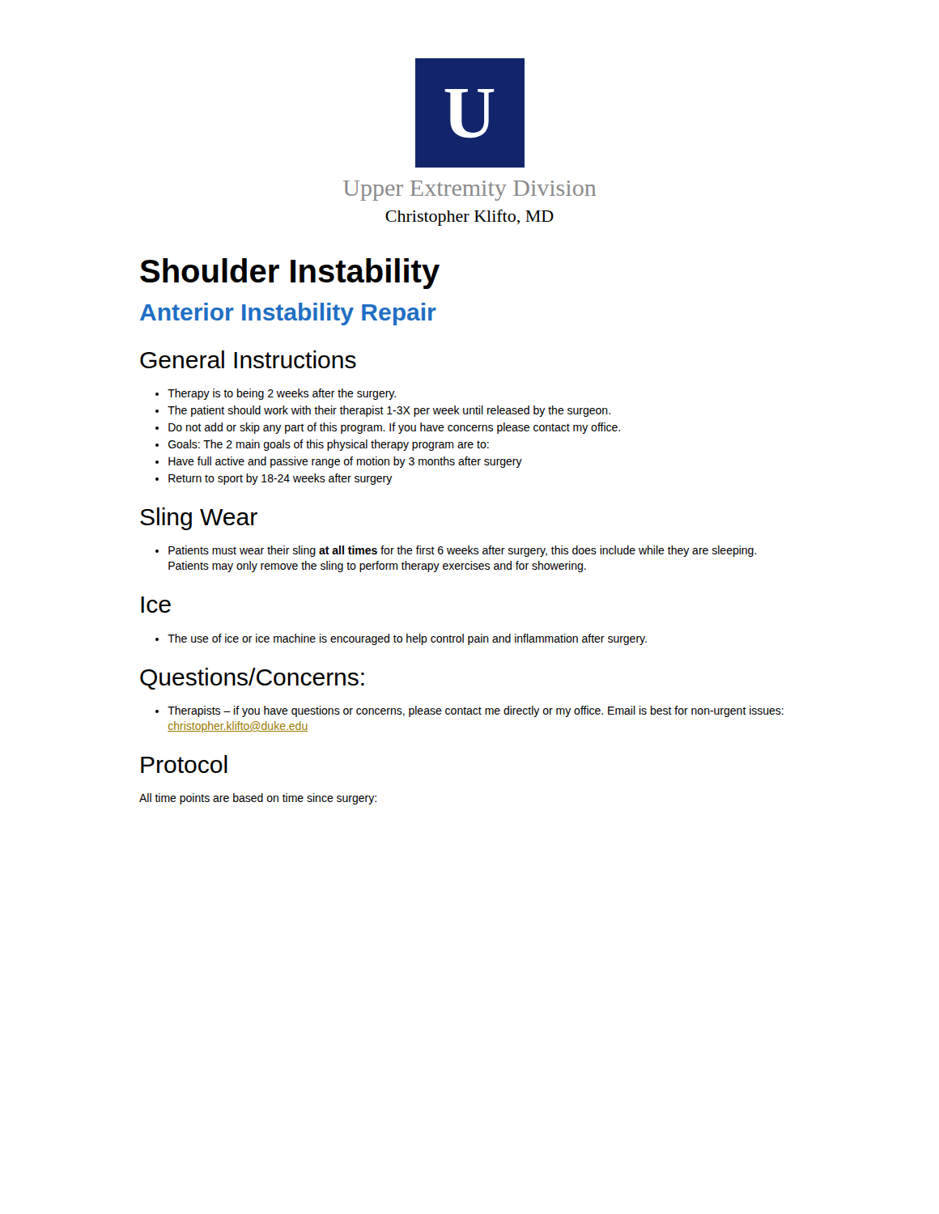U
Upper Extremity Division
Christopher Klifto, MD
Shoulder Instability
Anterior Instability Repair
General Instructions
Therapy is to being 2 weeks after the surgery.
The patient should work with their therapist 1-3X per week until released by the surgeon.
Do not add or skip any part of this program. If you have concerns please contact my office.
Goals: The 2 main goals of this physical therapy program are to:
Have full active and passive range of motion by 3 months after surgery
Return to sport by 18-24 weeks after surgery
Sling Wear
Patients must wear their sling at all times for the first 6 weeks after surgery, this does include while they are sleeping. Patients may only remove the sling to perform therapy exercises and for showering.
Ice
The use of ice or ice machine is encouraged to help control pain and inflammation after surgery.
Questions/Concerns:
Therapists – if you have questions or concerns, please contact me directly or my office. Email is best for non-urgent issues: christopher.klifto@duke.edu
Protocol
All time points are based on time since surgery: